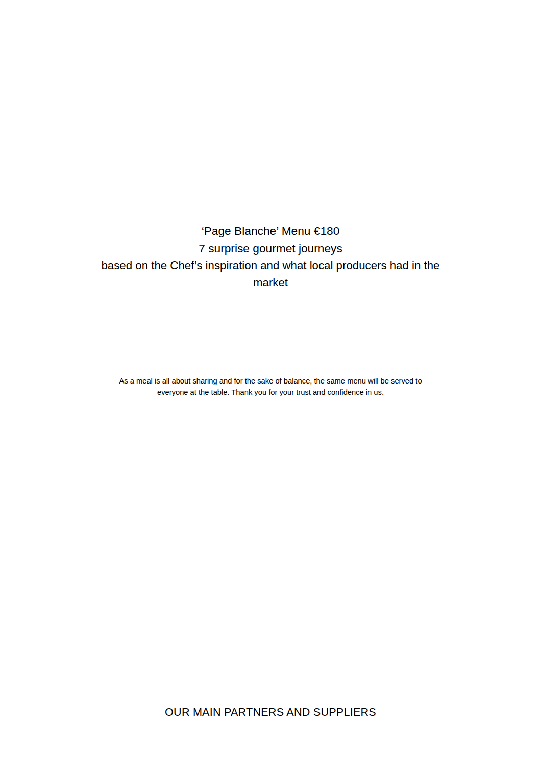‘Page Blanche’ Menu €180 7 surprise gourmet journeys based on the Chef’s inspiration and what local producers had in the market
As a meal is all about sharing and for the sake of balance, the same menu will be served to everyone at the table. Thank you for your trust and confidence in us.
OUR MAIN PARTNERS AND SUPPLIERS